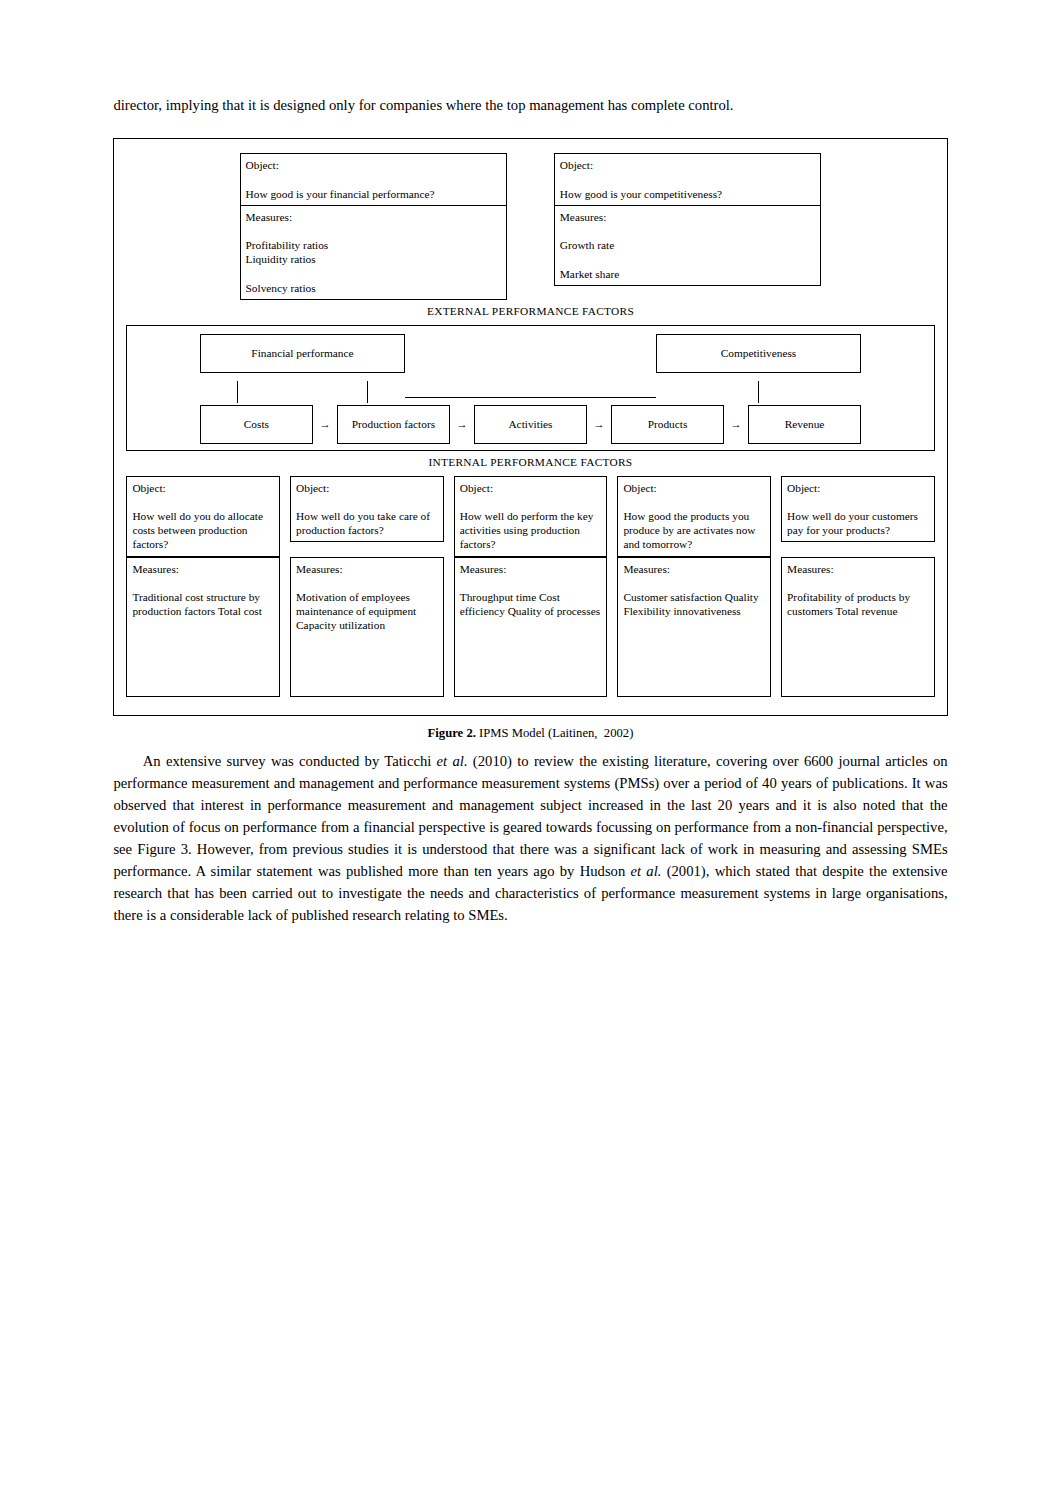director, implying that it is designed only for companies where the top management has complete control.
| Object: How good is your financial performance? Measures: Profitability ratios Liquidity ratios Solvency ratios | | Object: How good is your competitiveness? Measures: Growth rate Market share |
EXTERNAL PERFORMANCE FACTORS
| | Financial performance | | Competitiveness | |
| | / Costs / → / Production factors / → / Activities / → / Products / → / Revenue / | |
INTERNAL PERFORMANCE FACTORS
| Object: How well do you do allocate costs between production factors? | | Object: How well do you take care of production factors? | | Object: How well do perform the key activities using production factors? | | Object: How good the products you produce by are activates now and tomorrow? | | Object: How well do your customers pay for your products? |
| Measures: Traditional cost structure by production factors Total cost | | Measures: Motivation of employees maintenance of equipment Capacity utilization | | Measures: Throughput time Cost efficiency Quality of processes | | Measures: Customer satisfaction Quality Flexibility innovativeness | | Measures: Profitability of products by customers Total revenue |
Figure 2. IPMS Model (Laitinen, 2002)
An extensive survey was conducted by Taticchi et al. (2010) to review the existing literature, covering over 6600 journal articles on performance measurement and management and performance measurement systems (PMSs) over a period of 40 years of publications. It was observed that interest in performance measurement and management subject increased in the last 20 years and it is also noted that the evolution of focus on performance from a financial perspective is geared towards focussing on performance from a non-financial perspective, see Figure 3. However, from previous studies it is understood that there was a significant lack of work in measuring and assessing SMEs performance. A similar statement was published more than ten years ago by Hudson et al. (2001), which stated that despite the extensive research that has been carried out to investigate the needs and characteristics of performance measurement systems in large organisations, there is a considerable lack of published research relating to SMEs.